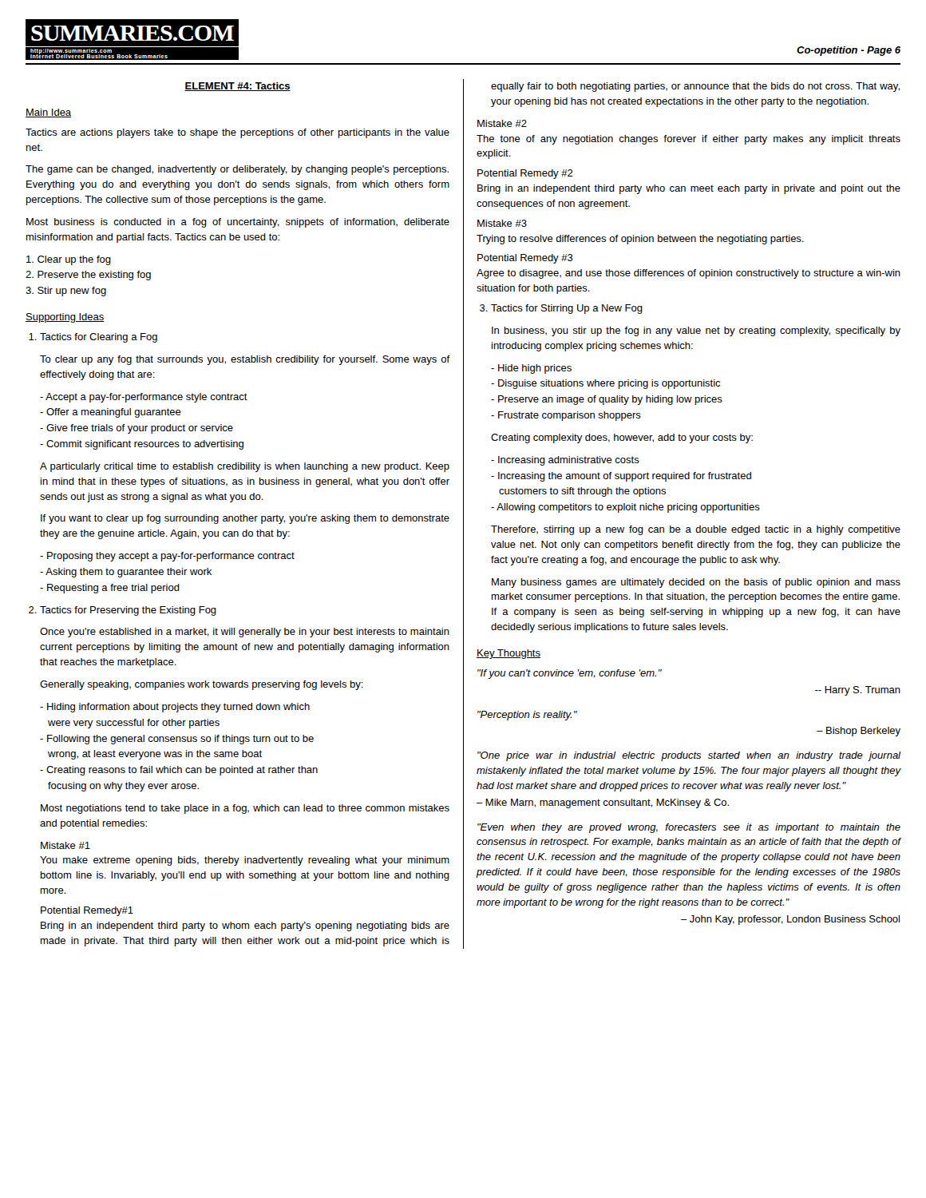SUMMARIES.COM http://www.summaries.com
Internet Delivered Business Book Summaries
Co-opetition - Page 6
ELEMENT #4: Tactics
Main Idea
Tactics are actions players take to shape the perceptions of other participants in the value net.
The game can be changed, inadvertently or deliberately, by changing people's perceptions. Everything you do and everything you don't do sends signals, from which others form perceptions. The collective sum of those perceptions is the game.
Most business is conducted in a fog of uncertainty, snippets of information, deliberate misinformation and partial facts. Tactics can be used to:
1. Clear up the fog
2. Preserve the existing fog
3. Stir up new fog
Supporting Ideas
Tactics for Clearing a Fog
To clear up any fog that surrounds you, establish credibility for yourself. Some ways of effectively doing that are:
- Accept a pay-for-performance style contract
- Offer a meaningful guarantee
- Give free trials of your product or service
- Commit significant resources to advertising
A particularly critical time to establish credibility is when launching a new product. Keep in mind that in these types of situations, as in business in general, what you don't offer sends out just as strong a signal as what you do.
If you want to clear up fog surrounding another party, you're asking them to demonstrate they are the genuine article. Again, you can do that by:
- Proposing they accept a pay-for-performance contract
- Asking them to guarantee their work
- Requesting a free trial period
Tactics for Preserving the Existing Fog
Once you're established in a market, it will generally be in your best interests to maintain current perceptions by limiting the amount of new and potentially damaging information that reaches the marketplace.
Generally speaking, companies work towards preserving fog levels by:
- Hiding information about projects they turned down which
were very successful for other parties
- Following the general consensus so if things turn out to be
wrong, at least everyone was in the same boat
- Creating reasons to fail which can be pointed at rather than
focusing on why they ever arose.
Most negotiations tend to take place in a fog, which can lead to three common mistakes and potential remedies:
Mistake #1
You make extreme opening bids, thereby inadvertently revealing what your minimum bottom line is. Invariably, you'll end up with something at your bottom line and nothing more.
Potential Remedy#1
Bring in an independent third party to whom each party's opening negotiating bids are made in private. That third party will then either work out a mid-point price which is equally fair to both negotiating parties, or announce that the bids do not cross. That way, your opening bid has not created expectations in the other party to the negotiation.
Mistake #2
The tone of any negotiation changes forever if either party makes any implicit threats explicit.
Potential Remedy #2
Bring in an independent third party who can meet each party in private and point out the consequences of non agreement.
Mistake #3
Trying to resolve differences of opinion between the negotiating parties.
Potential Remedy #3
Agree to disagree, and use those differences of opinion constructively to structure a win-win situation for both parties.
Tactics for Stirring Up a New Fog
In business, you stir up the fog in any value net by creating complexity, specifically by introducing complex pricing schemes which:
- Hide high prices
- Disguise situations where pricing is opportunistic
- Preserve an image of quality by hiding low prices
- Frustrate comparison shoppers
Creating complexity does, however, add to your costs by:
- Increasing administrative costs
- Increasing the amount of support required for frustrated
customers to sift through the options
- Allowing competitors to exploit niche pricing opportunities
Therefore, stirring up a new fog can be a double edged tactic in a highly competitive value net. Not only can competitors benefit directly from the fog, they can publicize the fact you're creating a fog, and encourage the public to ask why.
Many business games are ultimately decided on the basis of public opinion and mass market consumer perceptions. In that situation, the perception becomes the entire game. If a company is seen as being self-serving in whipping up a new fog, it can have decidedly serious implications to future sales levels.
Key Thoughts
"If you can't convince 'em, confuse 'em."
-- Harry S. Truman
"Perception is reality."
– Bishop Berkeley
"One price war in industrial electric products started when an industry trade journal mistakenly inflated the total market volume by 15%. The four major players all thought they had lost market share and dropped prices to recover what was really never lost."
– Mike Marn, management consultant, McKinsey & Co.
"Even when they are proved wrong, forecasters see it as important to maintain the consensus in retrospect. For example, banks maintain as an article of faith that the depth of the recent U.K. recession and the magnitude of the property collapse could not have been predicted. If it could have been, those responsible for the lending excesses of the 1980s would be guilty of gross negligence rather than the hapless victims of events. It is often more important to be wrong for the right reasons than to be correct."
– John Kay, professor, London Business School